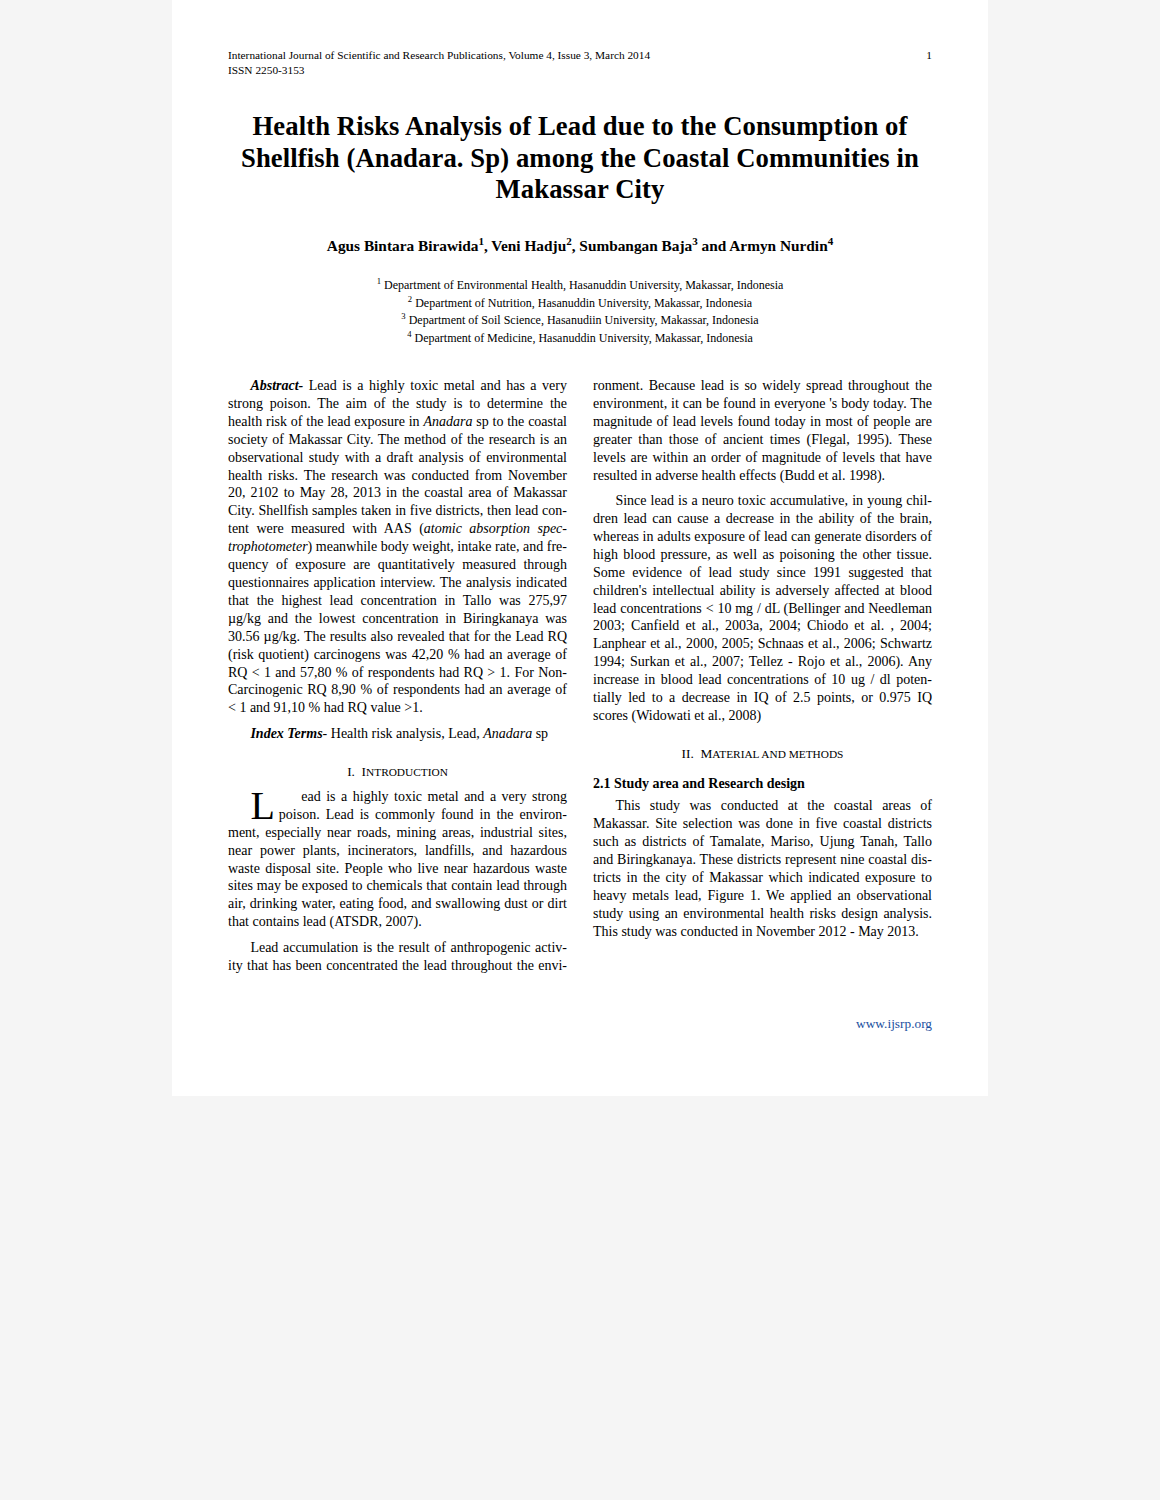International Journal of Scientific and Research Publications, Volume 4, Issue 3, March 2014
ISSN 2250-3153
1
Health Risks Analysis of Lead due to the Consumption of Shellfish (Anadara. Sp) among the Coastal Communities in Makassar City
Agus Bintara Birawida1, Veni Hadju2, Sumbangan Baja3 and Armyn Nurdin4
1 Department of Environmental Health, Hasanuddin University, Makassar, Indonesia
2 Department of Nutrition, Hasanuddin University, Makassar, Indonesia
3 Department of Soil Science, Hasanudiin University, Makassar, Indonesia
4 Department of Medicine, Hasanuddin University, Makassar, Indonesia
Abstract- Lead is a highly toxic metal and has a very strong poison. The aim of the study is to determine the health risk of the lead exposure in Anadara sp to the coastal society of Makassar City. The method of the research is an observational study with a draft analysis of environmental health risks. The research was conducted from November 20, 2102 to May 28, 2013 in the coastal area of Makassar City. Shellfish samples taken in five districts, then lead content were measured with AAS (atomic absorption spectrophotometer) meanwhile body weight, intake rate, and frequency of exposure are quantitatively measured through questionnaires application interview. The analysis indicated that the highest lead concentration in Tallo was 275,97 µg/kg and the lowest concentration in Biringkanaya was 30.56 µg/kg. The results also revealed that for the Lead RQ (risk quotient) carcinogens was 42,20 % had an average of RQ < 1 and 57,80 % of respondents had RQ > 1. For Non-Carcinogenic RQ 8,90 % of respondents had an average of < 1 and 91,10 % had RQ value >1.
Index Terms- Health risk analysis, Lead, Anadara sp
I. INTRODUCTION
Lead is a highly toxic metal and a very strong poison. Lead is commonly found in the environment, especially near roads, mining areas, industrial sites, near power plants, incinerators, landfills, and hazardous waste disposal site. People who live near hazardous waste sites may be exposed to chemicals that contain lead through air, drinking water, eating food, and swallowing dust or dirt that contains lead (ATSDR, 2007).
Lead accumulation is the result of anthropogenic activity that has been concentrated the lead throughout the environment. Because lead is so widely spread throughout the environment, it can be found in everyone 's body today. The magnitude of lead levels found today in most of people are greater than those of ancient times (Flegal, 1995). These levels are within an order of magnitude of levels that have resulted in adverse health effects (Budd et al. 1998).
Since lead is a neuro toxic accumulative, in young children lead can cause a decrease in the ability of the brain, whereas in adults exposure of lead can generate disorders of high blood pressure, as well as poisoning the other tissue. Some evidence of lead study since 1991 suggested that children's intellectual ability is adversely affected at blood lead concentrations < 10 mg / dL (Bellinger and Needleman 2003; Canfield et al., 2003a, 2004; Chiodo et al. , 2004; Lanphear et al., 2000, 2005; Schnaas et al., 2006; Schwartz 1994; Surkan et al., 2007; Tellez - Rojo et al., 2006). Any increase in blood lead concentrations of 10 ug / dl potentially led to a decrease in IQ of 2.5 points, or 0.975 IQ scores (Widowati et al., 2008)
II. MATERIAL AND METHODS
2.1 Study area and Research design
This study was conducted at the coastal areas of Makassar. Site selection was done in five coastal districts such as districts of Tamalate, Mariso, Ujung Tanah, Tallo and Biringkanaya. These districts represent nine coastal districts in the city of Makassar which indicated exposure to heavy metals lead, Figure 1. We applied an observational study using an environmental health risks design analysis. This study was conducted in November 2012 - May 2013.
www.ijsrp.org